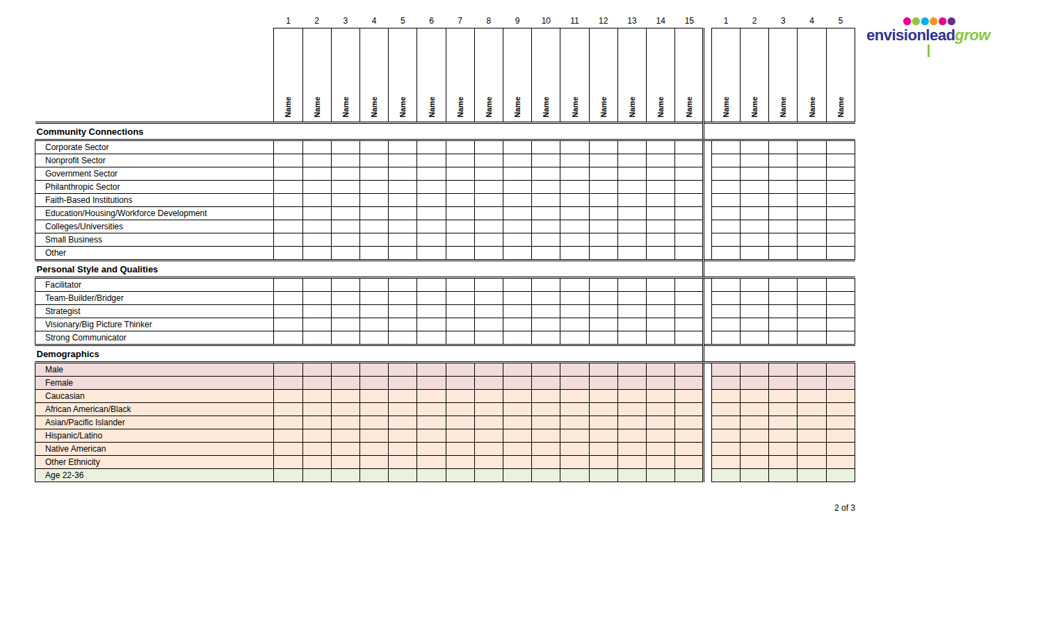●●●●●●
envision lead grow
| | 1 | 2 | 3 | 4 | 5 | 6 | 7 | 8 | 9 | 10 | 11 | 12 | 13 | 14 | 15 | | 1 | 2 | 3 | 4 | 5 |
| --- | --- | --- | --- | --- | --- | --- | --- | --- | --- | --- | --- | --- | --- | --- | --- | --- | --- | --- | --- | --- | --- |
| | Name | Name | Name | Name | Name | Name | Name | Name | Name | Name | Name | Name | Name | Name | Name | | Name | Name | Name | Name | Name |
| Community Connections | | | | | | | | | | | | | | | | | | | | | |
| Corporate Sector | | | | | | | | | | | | | | | | | | | | | |
| Nonprofit Sector | | | | | | | | | | | | | | | | | | | | | |
| Government Sector | | | | | | | | | | | | | | | | | | | | | |
| Philanthropic Sector | | | | | | | | | | | | | | | | | | | | | |
| Faith-Based Institutions | | | | | | | | | | | | | | | | | | | | | |
| Education/Housing/Workforce Development | | | | | | | | | | | | | | | | | | | | | |
| Colleges/Universities | | | | | | | | | | | | | | | | | | | | | |
| Small Business | | | | | | | | | | | | | | | | | | | | | |
| Other | | | | | | | | | | | | | | | | | | | | | |
| Personal Style and Qualities | | | | | | | | | | | | | | | | | | | | | |
| Facilitator | | | | | | | | | | | | | | | | | | | | | |
| Team-Builder/Bridger | | | | | | | | | | | | | | | | | | | | | |
| Strategist | | | | | | | | | | | | | | | | | | | | | |
| Visionary/Big Picture Thinker | | | | | | | | | | | | | | | | | | | | | |
| Strong Communicator | | | | | | | | | | | | | | | | | | | | | |
| Demographics | | | | | | | | | | | | | | | | | | | | | |
| Male | | | | | | | | | | | | | | | | | | | | | |
| Female | | | | | | | | | | | | | | | | | | | | | |
| Caucasian | | | | | | | | | | | | | | | | | | | | | |
| African American/Black | | | | | | | | | | | | | | | | | | | | | |
| Asian/Pacific Islander | | | | | | | | | | | | | | | | | | | | | |
| Hispanic/Latino | | | | | | | | | | | | | | | | | | | | | |
| Native American | | | | | | | | | | | | | | | | | | | | | |
| Other Ethnicity | | | | | | | | | | | | | | | | | | | | | |
| Age 22-36 | | | | | | | | | | | | | | | | | | | | | |
2 of 3